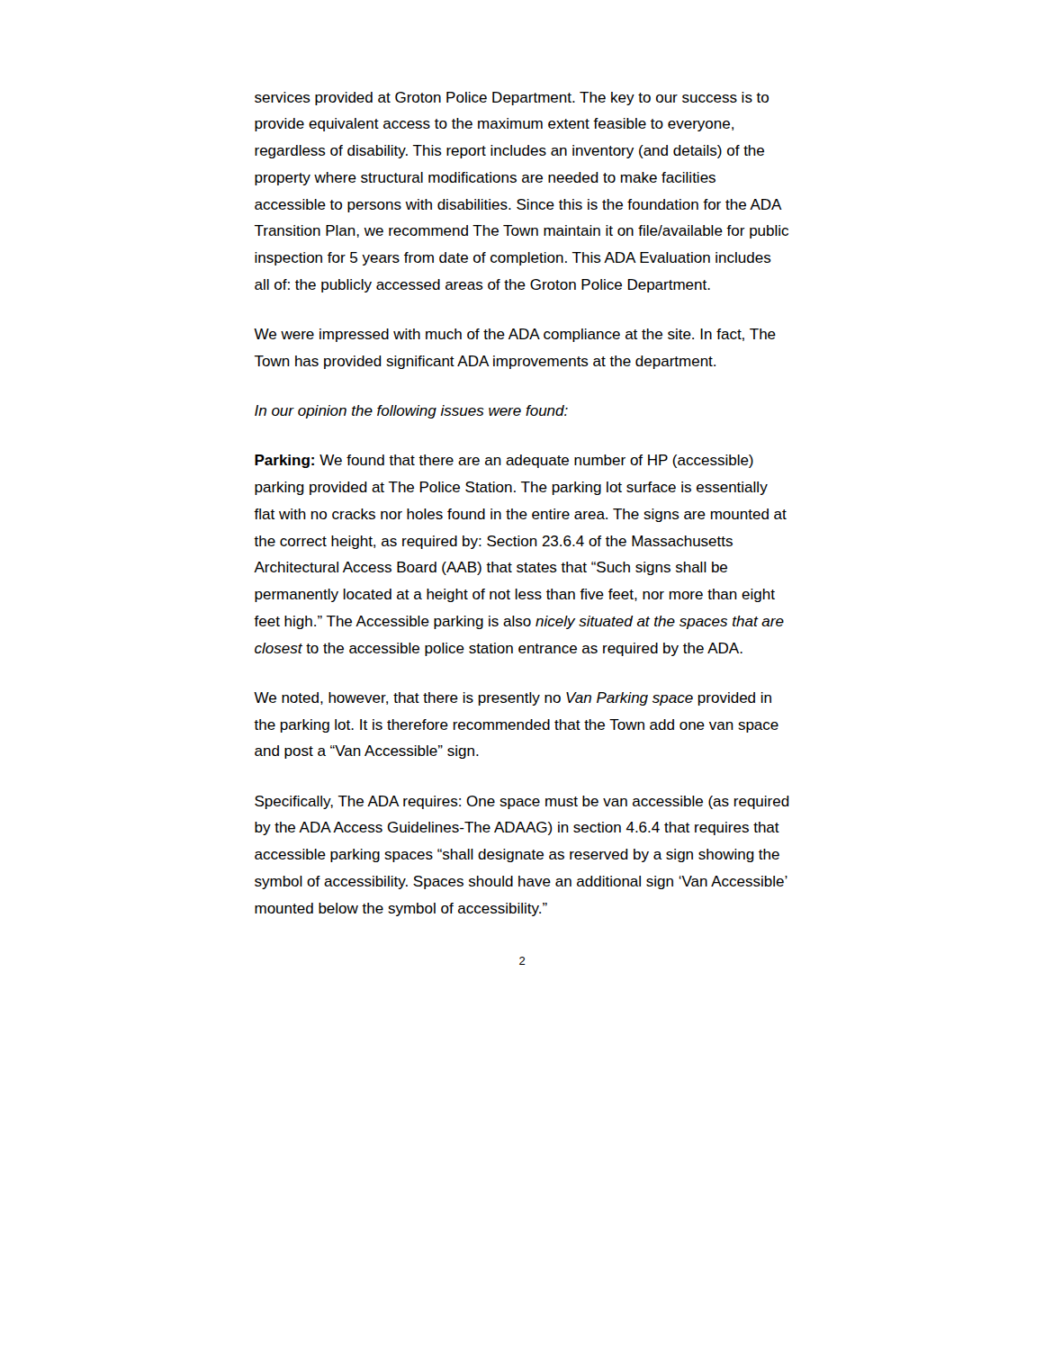services provided at Groton Police Department. The key to our success is to provide equivalent access to the maximum extent feasible to everyone, regardless of disability. This report includes an inventory (and details) of the property where structural modifications are needed to make facilities accessible to persons with disabilities. Since this is the foundation for the ADA Transition Plan, we recommend The Town maintain it on file/available for public inspection for 5 years from date of completion. This ADA Evaluation includes all of: the publicly accessed areas of the Groton Police Department.
We were impressed with much of the ADA compliance at the site. In fact, The Town has provided significant ADA improvements at the department.
In our opinion the following issues were found:
Parking: We found that there are an adequate number of HP (accessible) parking provided at The Police Station. The parking lot surface is essentially flat with no cracks nor holes found in the entire area. The signs are mounted at the correct height, as required by: Section 23.6.4 of the Massachusetts Architectural Access Board (AAB) that states that “Such signs shall be permanently located at a height of not less than five feet, nor more than eight feet high.” The Accessible parking is also nicely situated at the spaces that are closest to the accessible police station entrance as required by the ADA.
We noted, however, that there is presently no Van Parking space provided in the parking lot. It is therefore recommended that the Town add one van space and post a “Van Accessible” sign.
Specifically, The ADA requires: One space must be van accessible (as required by the ADA Access Guidelines-The ADAAG) in section 4.6.4 that requires that accessible parking spaces “shall designate as reserved by a sign showing the symbol of accessibility. Spaces should have an additional sign ‘Van Accessible’ mounted below the symbol of accessibility.”
2